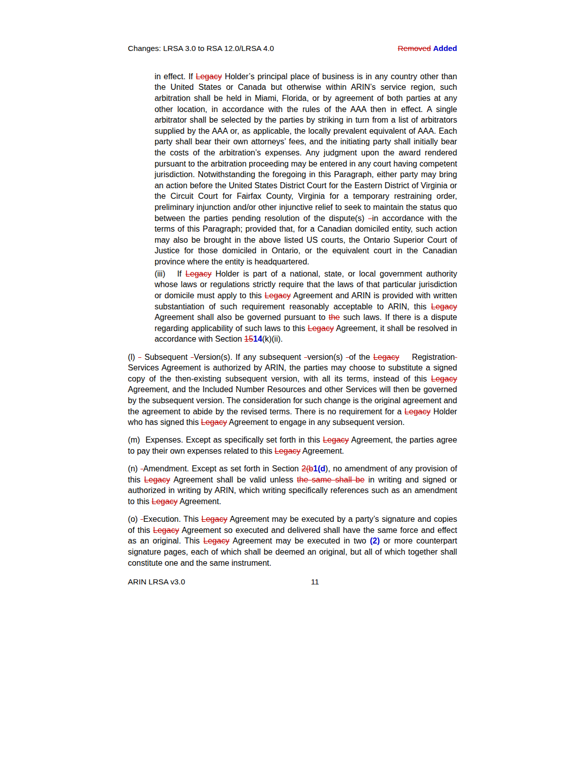Changes: LRSA 3.0 to RSA 12.0/LRSA 4.0
Removed Added
in effect. If Legacy Holder’s principal place of business is in any country other than the United States or Canada but otherwise within ARIN’s service region, such arbitration shall be held in Miami, Florida, or by agreement of both parties at any other location, in accordance with the rules of the AAA then in effect. A single arbitrator shall be selected by the parties by striking in turn from a list of arbitrators supplied by the AAA or, as applicable, the locally prevalent equivalent of AAA. Each party shall bear their own attorneys’ fees, and the initiating party shall initially bear the costs of the arbitration’s expenses. Any judgment upon the award rendered pursuant to the arbitration proceeding may be entered in any court having competent jurisdiction. Notwithstanding the foregoing in this Paragraph, either party may bring an action before the United States District Court for the Eastern District of Virginia or the Circuit Court for Fairfax County, Virginia for a temporary restraining order, preliminary injunction and/or other injunctive relief to seek to maintain the status quo between the parties pending resolution of the dispute(s) in accordance with the terms of this Paragraph; provided that, for a Canadian domiciled entity, such action may also be brought in the above listed US courts, the Ontario Superior Court of Justice for those domiciled in Ontario, or the equivalent court in the Canadian province where the entity is headquartered.
(iii) If Legacy Holder is part of a national, state, or local government authority whose laws or regulations strictly require that the laws of that particular jurisdiction or domicile must apply to this Legacy Agreement and ARIN is provided with written substantiation of such requirement reasonably acceptable to ARIN, this Legacy Agreement shall also be governed pursuant to the such laws. If there is a dispute regarding applicability of such laws to this Legacy Agreement, it shall be resolved in accordance with Section 1514(k)(ii).
(l) Subsequent Version(s). If any subsequent version(s) of the Legacy Registration Services Agreement is authorized by ARIN, the parties may choose to substitute a signed copy of the then-existing subsequent version, with all its terms, instead of this Legacy Agreement, and the Included Number Resources and other Services will then be governed by the subsequent version. The consideration for such change is the original agreement and the agreement to abide by the revised terms. There is no requirement for a Legacy Holder who has signed this Legacy Agreement to engage in any subsequent version.
(m) Expenses. Except as specifically set forth in this Legacy Agreement, the parties agree to pay their own expenses related to this Legacy Agreement.
(n) Amendment. Except as set forth in Section 2(b 1(d), no amendment of any provision of this Legacy Agreement shall be valid unless the same shall be in writing and signed or authorized in writing by ARIN, which writing specifically references such as an amendment to this Legacy Agreement.
(o) Execution. This Legacy Agreement may be executed by a party’s signature and copies of this Legacy Agreement so executed and delivered shall have the same force and effect as an original. This Legacy Agreement may be executed in two (2) or more counterpart signature pages, each of which shall be deemed an original, but all of which together shall constitute one and the same instrument.
ARIN LRSA v3.0 11